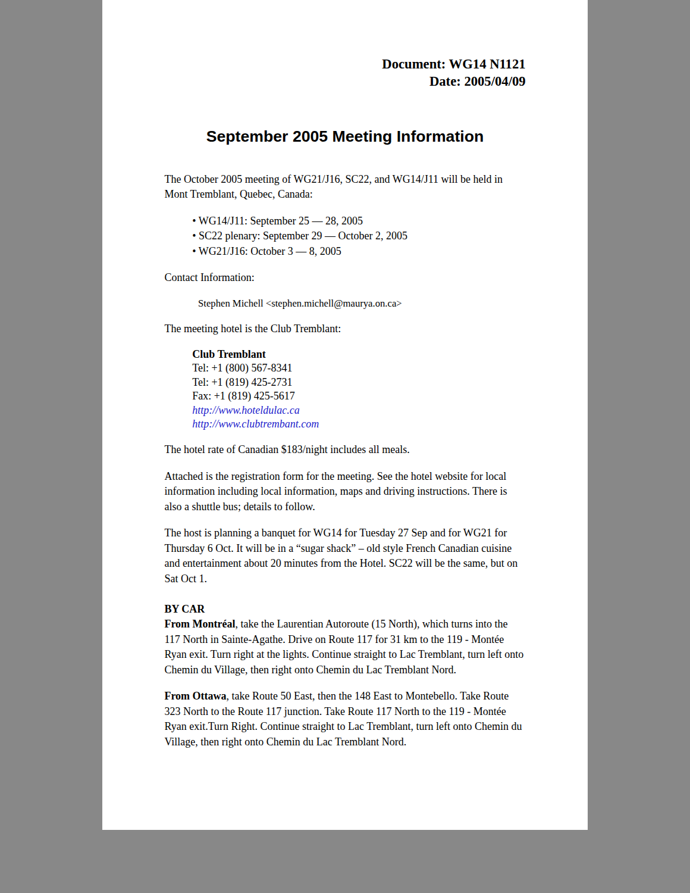Document: WG14 N1121
Date: 2005/04/09
September 2005 Meeting Information
The October 2005 meeting of WG21/J16, SC22, and WG14/J11 will be held in Mont Tremblant, Quebec, Canada:
• WG14/J11: September 25 — 28, 2005
• SC22 plenary: September 29 — October 2, 2005
• WG21/J16: October 3 — 8, 2005
Contact Information:
Stephen Michell <stephen.michell@maurya.on.ca>
The meeting hotel is the Club Tremblant:
Club Tremblant
Tel: +1 (800) 567-8341
Tel: +1 (819) 425-2731
Fax: +1 (819) 425-5617
http://www.hoteldulac.ca
http://www.clubtrembant.com
The hotel rate of Canadian $183/night includes all meals.
Attached is the registration form for the meeting. See the hotel website for local information including local information, maps and driving instructions. There is also a shuttle bus; details to follow.
The host is planning a banquet for WG14 for Tuesday 27 Sep and for WG21 for Thursday 6 Oct. It will be in a “sugar shack” – old style French Canadian cuisine and entertainment about 20 minutes from the Hotel. SC22 will be the same, but on Sat Oct 1.
BY CAR
From Montréal, take the Laurentian Autoroute (15 North), which turns into the 117 North in Sainte-Agathe. Drive on Route 117 for 31 km to the 119 - Montée Ryan exit. Turn right at the lights. Continue straight to Lac Tremblant, turn left onto Chemin du Village, then right onto Chemin du Lac Tremblant Nord.
From Ottawa, take Route 50 East, then the 148 East to Montebello. Take Route 323 North to the Route 117 junction. Take Route 117 North to the 119 - Montée Ryan exit.Turn Right. Continue straight to Lac Tremblant, turn left onto Chemin du Village, then right onto Chemin du Lac Tremblant Nord.